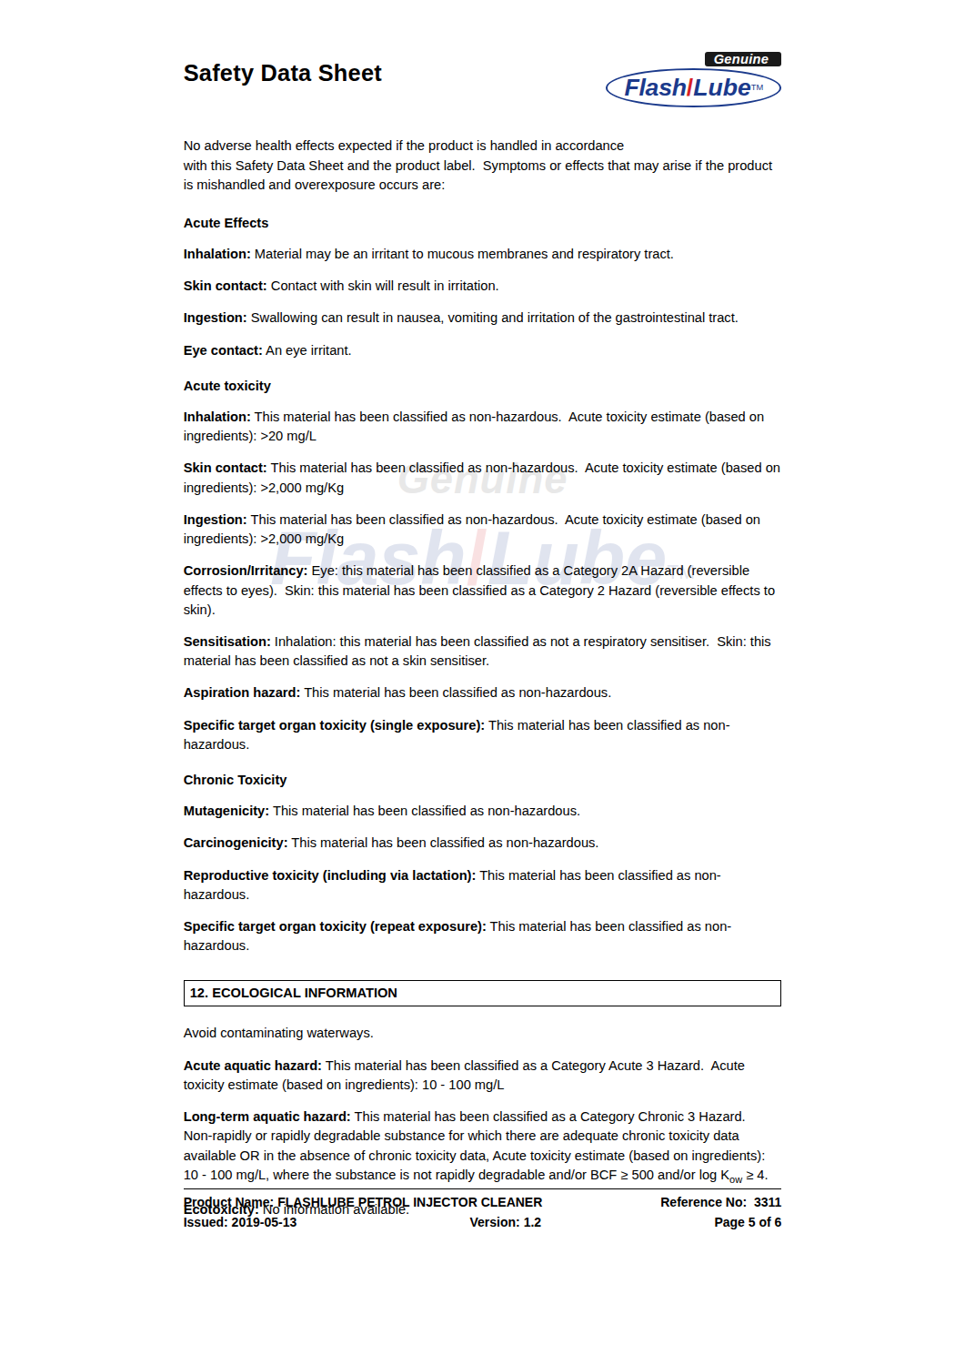Safety Data Sheet
Genuine
Flash/Lube TM
Genuine Flash/Lube TM
No adverse health effects expected if the product is handled in accordance
with this Safety Data Sheet and the product label. Symptoms or effects that may arise if the product is mishandled and overexposure occurs are:
Acute Effects
Inhalation: Material may be an irritant to mucous membranes and respiratory tract.
Skin contact: Contact with skin will result in irritation.
Ingestion: Swallowing can result in nausea, vomiting and irritation of the gastrointestinal tract.
Eye contact: An eye irritant.
Acute toxicity
Inhalation: This material has been classified as non-hazardous. Acute toxicity estimate (based on ingredients): >20 mg/L
Skin contact: This material has been classified as non-hazardous. Acute toxicity estimate (based on ingredients): >2,000 mg/Kg
Ingestion: This material has been classified as non-hazardous. Acute toxicity estimate (based on ingredients): >2,000 mg/Kg
Corrosion/Irritancy: Eye: this material has been classified as a Category 2A Hazard (reversible effects to eyes). Skin: this material has been classified as a Category 2 Hazard (reversible effects to skin).
Sensitisation: Inhalation: this material has been classified as not a respiratory sensitiser. Skin: this material has been classified as not a skin sensitiser.
Aspiration hazard: This material has been classified as non-hazardous.
Specific target organ toxicity (single exposure): This material has been classified as non-hazardous.
Chronic Toxicity
Mutagenicity: This material has been classified as non-hazardous.
Carcinogenicity: This material has been classified as non-hazardous.
Reproductive toxicity (including via lactation): This material has been classified as non-hazardous.
Specific target organ toxicity (repeat exposure): This material has been classified as non-hazardous.
12. ECOLOGICAL INFORMATION
Avoid contaminating waterways.
Acute aquatic hazard: This material has been classified as a Category Acute 3 Hazard. Acute toxicity estimate (based on ingredients): 10 - 100 mg/L
Long-term aquatic hazard: This material has been classified as a Category Chronic 3 Hazard. Non-rapidly or rapidly degradable substance for which there are adequate chronic toxicity data available OR in the absence of chronic toxicity data, Acute toxicity estimate (based on ingredients): 10 - 100 mg/L, where the substance is not rapidly degradable and/or BCF ≥ 500 and/or log Kow ≥ 4.
Ecotoxicity: No information available.
Product Name: FLASHLUBE PETROL INJECTOR CLEANER
Reference No: 3311
Issued: 2019-05-13
Version: 1.2
Page 5 of 6